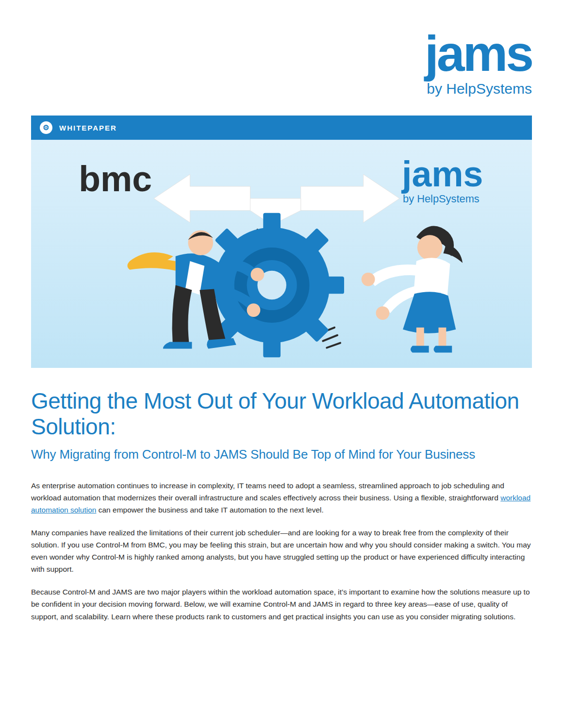jams
by HelpSystems
⚙ WHITEPAPER
bmc jams by HelpSystems
Getting the Most Out of Your Workload Automation Solution:
Why Migrating from Control-M to JAMS Should Be Top of Mind for Your Business
As enterprise automation continues to increase in complexity, IT teams need to adopt a seamless, streamlined approach to job scheduling and workload automation that modernizes their overall infrastructure and scales effectively across their business. Using a flexible, straightforward workload automation solution can empower the business and take IT automation to the next level.
Many companies have realized the limitations of their current job scheduler—and are looking for a way to break free from the complexity of their solution. If you use Control-M from BMC, you may be feeling this strain, but are uncertain how and why you should consider making a switch. You may even wonder why Control-M is highly ranked among analysts, but you have struggled setting up the product or have experienced difficulty interacting with support.
Because Control-M and JAMS are two major players within the workload automation space, it’s important to examine how the solutions measure up to be confident in your decision moving forward. Below, we will examine Control-M and JAMS in regard to three key areas—ease of use, quality of support, and scalability. Learn where these products rank to customers and get practical insights you can use as you consider migrating solutions.